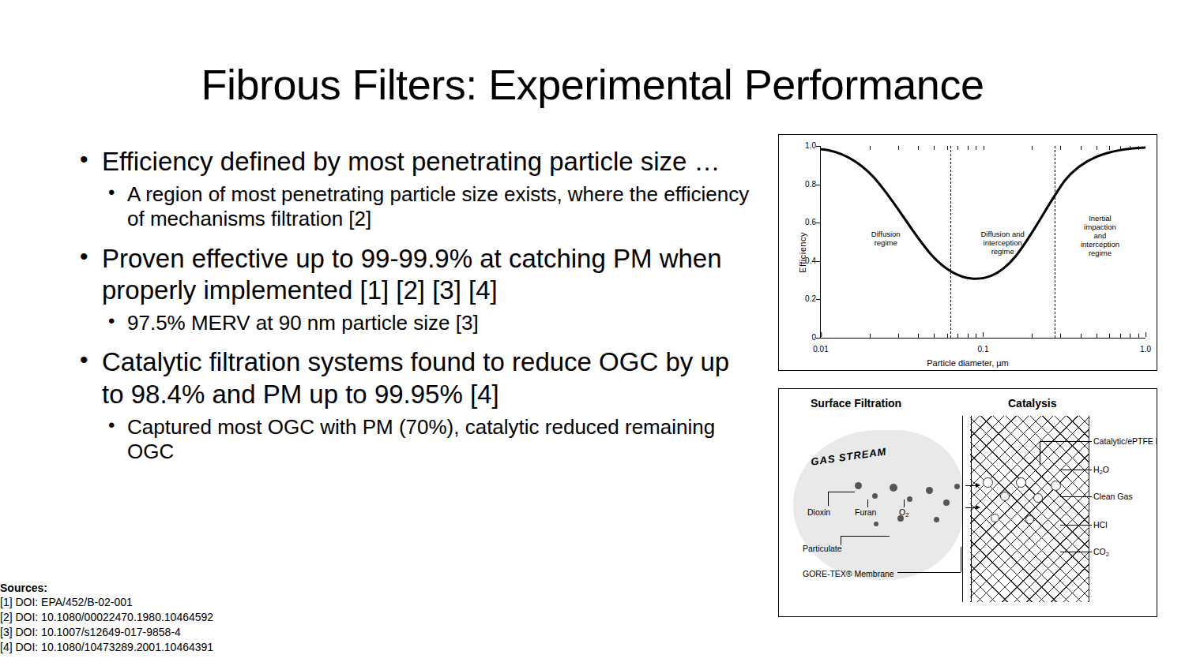Fibrous Filters: Experimental Performance
Efficiency defined by most penetrating particle size …
A region of most penetrating particle size exists, where the efficiency of mechanisms filtration [2]
Proven effective up to 99-99.9% at catching PM when properly implemented [1] [2] [3] [4]
97.5% MERV at 90 nm particle size [3]
Catalytic filtration systems found to reduce OGC by up to 98.4% and PM up to 99.95% [4]
Captured most OGC with PM (70%), catalytic reduced remaining OGC
Sources:
[1] DOI: EPA/452/B-02-001
[2] DOI: 10.1080/00022470.1980.10464592
[3] DOI: 10.1007/s12649-017-9858-4
[4] DOI: 10.1080/10473289.2001.10464391
Efficiency
Particle diameter, µm
1.0
0.8
0.6
0.4
0.2
0
0.01
0.1
1.0
Diffusion
regime
Diffusion and
interception
regime
Inertial
impaction
and
interception
regime
Surface Filtration
Catalysis
GAS STREAM
Dioxin
Furan
O2
Particulate
Catalytic/ePTFE Felt
H2O
Clean Gas
HCl
CO2
GORE-TEX® Membrane